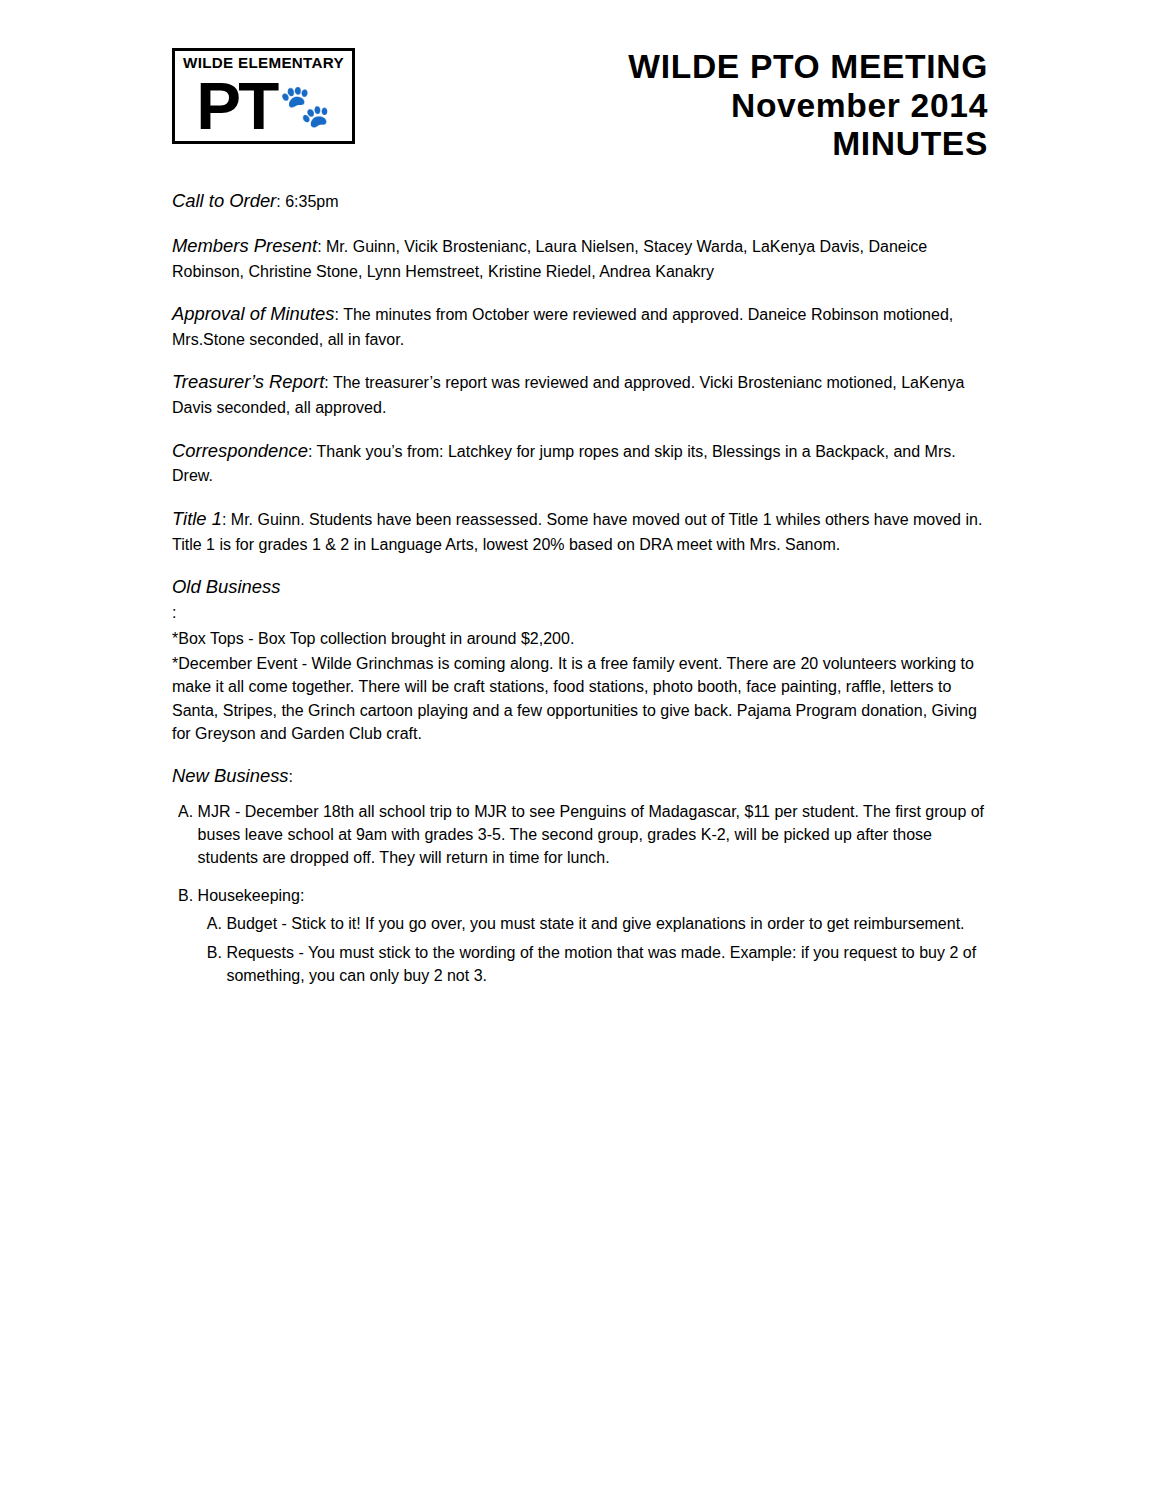WILDE ELEMENTARY PT🐾
WILDE PTO MEETING
November 2014
MINUTES
Call to Order
: 6:35pm
Members Present
: Mr. Guinn, Vicik Brostenianc, Laura Nielsen, Stacey Warda, LaKenya Davis, Daneice Robinson, Christine Stone, Lynn Hemstreet, Kristine Riedel, Andrea Kanakry
Approval of Minutes
: The minutes from October were reviewed and approved. Daneice Robinson motioned, Mrs.Stone seconded, all in favor.
Treasurer’s Report
: The treasurer’s report was reviewed and approved. Vicki Brostenianc motioned, LaKenya Davis seconded, all approved.
Correspondence
: Thank you’s from: Latchkey for jump ropes and skip its, Blessings in a Backpack, and Mrs. Drew.
Title 1
: Mr. Guinn. Students have been reassessed. Some have moved out of Title 1 whiles others have moved in. Title 1 is for grades 1 & 2 in Language Arts, lowest 20% based on DRA meet with Mrs. Sanom.
Old Business
:
*Box Tops - Box Top collection brought in around $2,200.
*December Event - Wilde Grinchmas is coming along. It is a free family event. There are 20 volunteers working to make it all come together. There will be craft stations, food stations, photo booth, face painting, raffle, letters to Santa, Stripes, the Grinch cartoon playing and a few opportunities to give back. Pajama Program donation, Giving for Greyson and Garden Club craft.
New Business
:
MJR - December 18th all school trip to MJR to see Penguins of Madagascar, $11 per student. The first group of buses leave school at 9am with grades 3-5. The second group, grades K-2, will be picked up after those students are dropped off. They will return in time for lunch.
Housekeeping:
Budget - Stick to it! If you go over, you must state it and give explanations in order to get reimbursement.
Requests - You must stick to the wording of the motion that was made. Example: if you request to buy 2 of something, you can only buy 2 not 3.